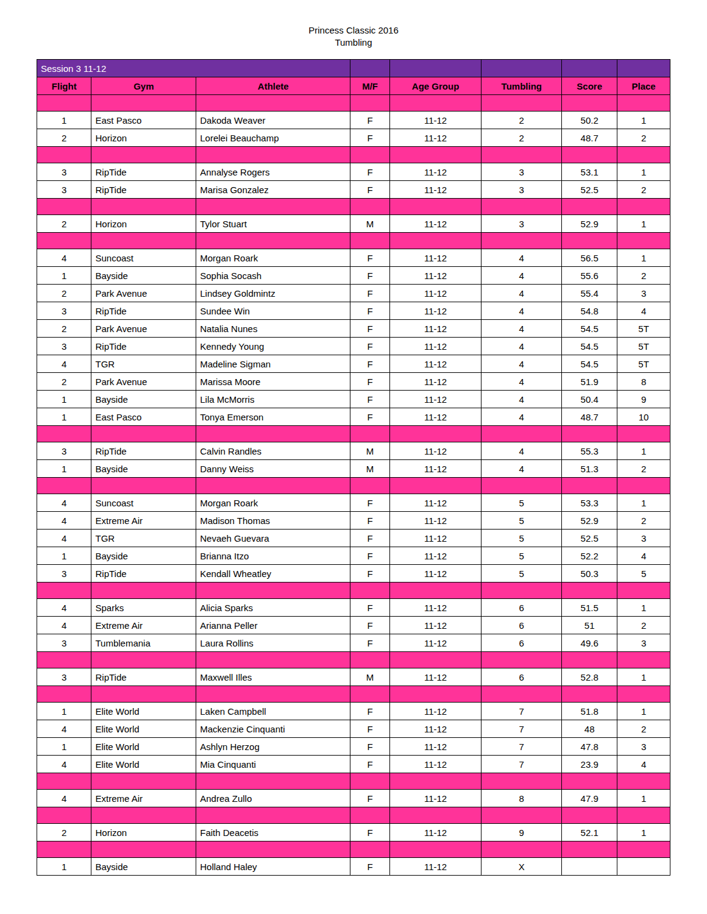Princess Classic 2016
Tumbling
| Session 3 11-12 | | | | | |
| Flight | Gym | Athlete | M/F | Age Group | Tumbling | Score | Place |
| 1 | East Pasco | Dakoda Weaver | F | 11-12 | 2 | 50.2 | 1 |
| 2 | Horizon | Lorelei Beauchamp | F | 11-12 | 2 | 48.7 | 2 |
| 3 | RipTide | Annalyse Rogers | F | 11-12 | 3 | 53.1 | 1 |
| 3 | RipTide | Marisa Gonzalez | F | 11-12 | 3 | 52.5 | 2 |
| 2 | Horizon | Tylor Stuart | M | 11-12 | 3 | 52.9 | 1 |
| 4 | Suncoast | Morgan Roark | F | 11-12 | 4 | 56.5 | 1 |
| 1 | Bayside | Sophia Socash | F | 11-12 | 4 | 55.6 | 2 |
| 2 | Park Avenue | Lindsey Goldmintz | F | 11-12 | 4 | 55.4 | 3 |
| 3 | RipTide | Sundee Win | F | 11-12 | 4 | 54.8 | 4 |
| 2 | Park Avenue | Natalia Nunes | F | 11-12 | 4 | 54.5 | 5T |
| 3 | RipTide | Kennedy Young | F | 11-12 | 4 | 54.5 | 5T |
| 4 | TGR | Madeline Sigman | F | 11-12 | 4 | 54.5 | 5T |
| 2 | Park Avenue | Marissa Moore | F | 11-12 | 4 | 51.9 | 8 |
| 1 | Bayside | Lila McMorris | F | 11-12 | 4 | 50.4 | 9 |
| 1 | East Pasco | Tonya Emerson | F | 11-12 | 4 | 48.7 | 10 |
| 3 | RipTide | Calvin Randles | M | 11-12 | 4 | 55.3 | 1 |
| 1 | Bayside | Danny Weiss | M | 11-12 | 4 | 51.3 | 2 |
| 4 | Suncoast | Morgan Roark | F | 11-12 | 5 | 53.3 | 1 |
| 4 | Extreme Air | Madison Thomas | F | 11-12 | 5 | 52.9 | 2 |
| 4 | TGR | Nevaeh Guevara | F | 11-12 | 5 | 52.5 | 3 |
| 1 | Bayside | Brianna Itzo | F | 11-12 | 5 | 52.2 | 4 |
| 3 | RipTide | Kendall Wheatley | F | 11-12 | 5 | 50.3 | 5 |
| 4 | Sparks | Alicia Sparks | F | 11-12 | 6 | 51.5 | 1 |
| 4 | Extreme Air | Arianna Peller | F | 11-12 | 6 | 51 | 2 |
| 3 | Tumblemania | Laura Rollins | F | 11-12 | 6 | 49.6 | 3 |
| 3 | RipTide | Maxwell Illes | M | 11-12 | 6 | 52.8 | 1 |
| 1 | Elite World | Laken Campbell | F | 11-12 | 7 | 51.8 | 1 |
| 4 | Elite World | Mackenzie Cinquanti | F | 11-12 | 7 | 48 | 2 |
| 1 | Elite World | Ashlyn Herzog | F | 11-12 | 7 | 47.8 | 3 |
| 4 | Elite World | Mia Cinquanti | F | 11-12 | 7 | 23.9 | 4 |
| 4 | Extreme Air | Andrea Zullo | F | 11-12 | 8 | 47.9 | 1 |
| 2 | Horizon | Faith Deacetis | F | 11-12 | 9 | 52.1 | 1 |
| 1 | Bayside | Holland Haley | F | 11-12 | X | | |